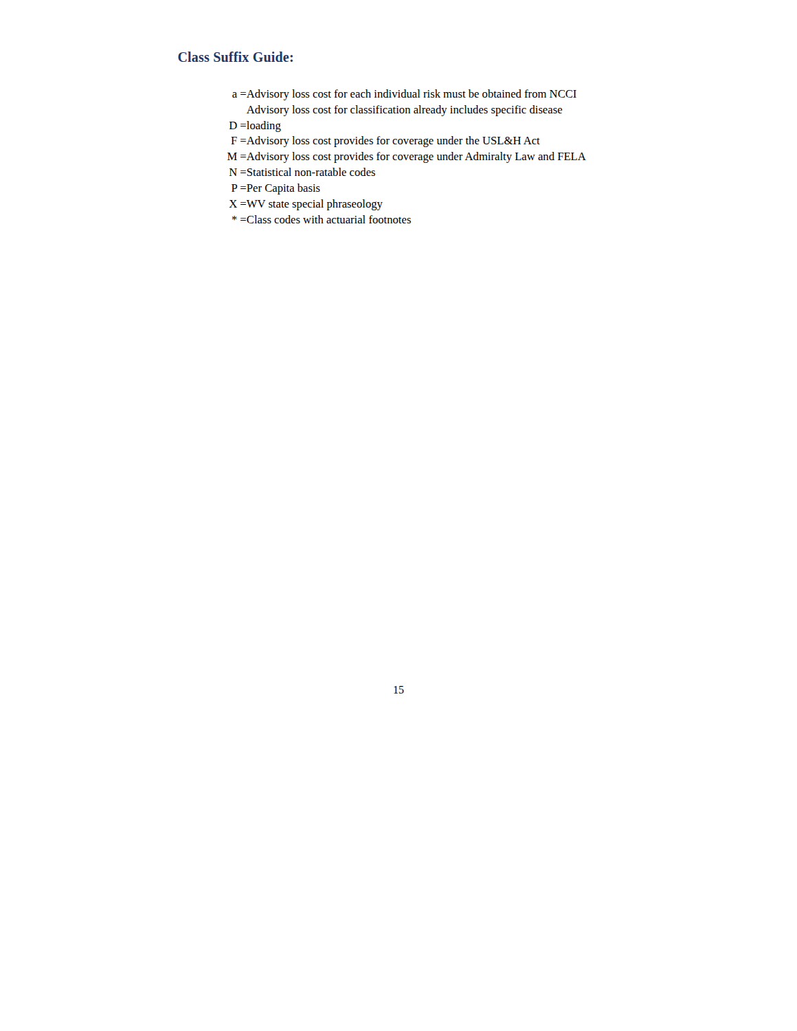Class Suffix Guide:
| a = | Advisory loss cost for each individual risk must be obtained from NCCI |
| | Advisory loss cost for classification already includes specific disease |
| D = | loading |
| F = | Advisory loss cost provides for coverage under the USL&H Act |
| M = | Advisory loss cost provides for coverage under Admiralty Law and FELA |
| N = | Statistical non-ratable codes |
| P = | Per Capita basis |
| X = | WV state special phraseology |
| * = | Class codes with actuarial footnotes |
15